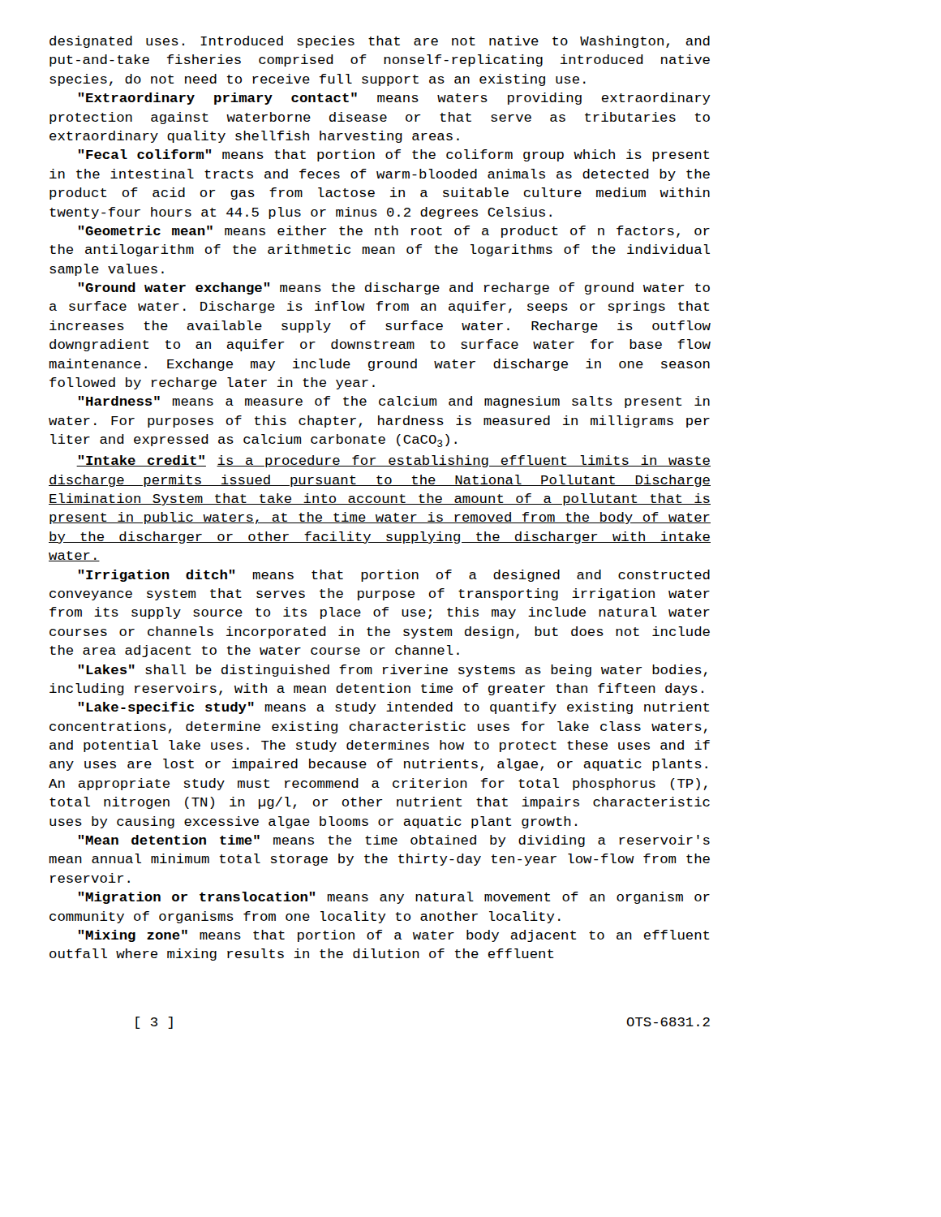designated uses. Introduced species that are not native to Washington, and put-and-take fisheries comprised of nonself-replicating introduced native species, do not need to receive full support as an existing use.
"Extraordinary primary contact" means waters providing extraordinary protection against waterborne disease or that serve as tributaries to extraordinary quality shellfish harvesting areas.
"Fecal coliform" means that portion of the coliform group which is present in the intestinal tracts and feces of warm-blooded animals as detected by the product of acid or gas from lactose in a suitable culture medium within twenty-four hours at 44.5 plus or minus 0.2 degrees Celsius.
"Geometric mean" means either the nth root of a product of n factors, or the antilogarithm of the arithmetic mean of the logarithms of the individual sample values.
"Ground water exchange" means the discharge and recharge of ground water to a surface water. Discharge is inflow from an aquifer, seeps or springs that increases the available supply of surface water. Recharge is outflow downgradient to an aquifer or downstream to surface water for base flow maintenance. Exchange may include ground water discharge in one season followed by recharge later in the year.
"Hardness" means a measure of the calcium and magnesium salts present in water. For purposes of this chapter, hardness is measured in milligrams per liter and expressed as calcium carbonate (CaCO3).
"Intake credit" is a procedure for establishing effluent limits in waste discharge permits issued pursuant to the National Pollutant Discharge Elimination System that take into account the amount of a pollutant that is present in public waters, at the time water is removed from the body of water by the discharger or other facility supplying the discharger with intake water.
"Irrigation ditch" means that portion of a designed and constructed conveyance system that serves the purpose of transporting irrigation water from its supply source to its place of use; this may include natural water courses or channels incorporated in the system design, but does not include the area adjacent to the water course or channel.
"Lakes" shall be distinguished from riverine systems as being water bodies, including reservoirs, with a mean detention time of greater than fifteen days.
"Lake-specific study" means a study intended to quantify existing nutrient concentrations, determine existing characteristic uses for lake class waters, and potential lake uses. The study determines how to protect these uses and if any uses are lost or impaired because of nutrients, algae, or aquatic plants. An appropriate study must recommend a criterion for total phosphorus (TP), total nitrogen (TN) in µg/l, or other nutrient that impairs characteristic uses by causing excessive algae blooms or aquatic plant growth.
"Mean detention time" means the time obtained by dividing a reservoir's mean annual minimum total storage by the thirty-day ten-year low-flow from the reservoir.
"Migration or translocation" means any natural movement of an organism or community of organisms from one locality to another locality.
"Mixing zone" means that portion of a water body adjacent to an effluent outfall where mixing results in the dilution of the effluent
[ 3 ] OTS-6831.2